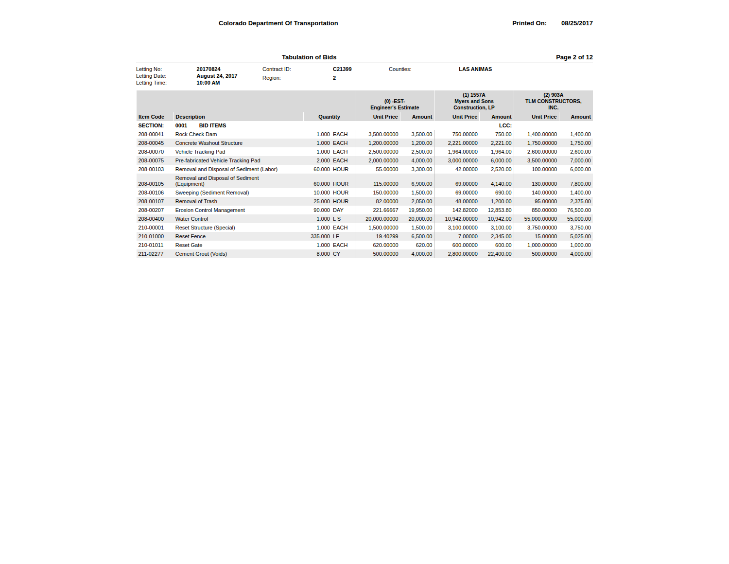Colorado Department Of Transportation
Printed On:08/25/2017
Tabulation of Bids
Page 2 of 12
Letting No:
20170824
Letting Date:
August 24, 2017
Letting Time:
10:00 AM
Contract ID:
C21399
Region:
2
Counties:
LAS ANIMAS
| | (0) -EST- Engineer's Estimate | (1) 1557A Myers and Sons Construction, LP | (2) 903A TLM CONSTRUCTORS, INC. |
| --- | --- | --- | --- |
| Item Code | Description | Quantity | Unit Price | Amount | Unit Price | Amount | Unit Price | Amount |
| SECTION: | 0001 BID ITEMS | | | | LCC: | | |
| 208-00041 | Rock Check Dam | 1.000 | EACH | 3,500.00000 | 3,500.00 | 750.00000 | 750.00 | 1,400.00000 | 1,400.00 |
| 208-00045 | Concrete Washout Structure | 1.000 | EACH | 1,200.00000 | 1,200.00 | 2,221.00000 | 2,221.00 | 1,750.00000 | 1,750.00 |
| 208-00070 | Vehicle Tracking Pad | 1.000 | EACH | 2,500.00000 | 2,500.00 | 1,964.00000 | 1,964.00 | 2,600.00000 | 2,600.00 |
| 208-00075 | Pre-fabricated Vehicle Tracking Pad | 2.000 | EACH | 2,000.00000 | 4,000.00 | 3,000.00000 | 6,000.00 | 3,500.00000 | 7,000.00 |
| 208-00103 | Removal and Disposal of Sediment (Labor) | 60.000 | HOUR | 55.00000 | 3,300.00 | 42.00000 | 2,520.00 | 100.00000 | 6,000.00 |
| 208-00105 | Removal and Disposal of Sediment (Equipment) | 60.000 | HOUR | 115.00000 | 6,900.00 | 69.00000 | 4,140.00 | 130.00000 | 7,800.00 |
| 208-00106 | Sweeping (Sediment Removal) | 10.000 | HOUR | 150.00000 | 1,500.00 | 69.00000 | 690.00 | 140.00000 | 1,400.00 |
| 208-00107 | Removal of Trash | 25.000 | HOUR | 82.00000 | 2,050.00 | 48.00000 | 1,200.00 | 95.00000 | 2,375.00 |
| 208-00207 | Erosion Control Management | 90.000 | DAY | 221.66667 | 19,950.00 | 142.82000 | 12,853.80 | 850.00000 | 76,500.00 |
| 208-00400 | Water Control | 1.000 | L S | 20,000.00000 | 20,000.00 | 10,942.00000 | 10,942.00 | 55,000.00000 | 55,000.00 |
| 210-00001 | Reset Structure (Special) | 1.000 | EACH | 1,500.00000 | 1,500.00 | 3,100.00000 | 3,100.00 | 3,750.00000 | 3,750.00 |
| 210-01000 | Reset Fence | 335.000 | LF | 19.40299 | 6,500.00 | 7.00000 | 2,345.00 | 15.00000 | 5,025.00 |
| 210-01011 | Reset Gate | 1.000 | EACH | 620.00000 | 620.00 | 600.00000 | 600.00 | 1,000.00000 | 1,000.00 |
| 211-02277 | Cement Grout (Voids) | 8.000 | CY | 500.00000 | 4,000.00 | 2,800.00000 | 22,400.00 | 500.00000 | 4,000.00 |